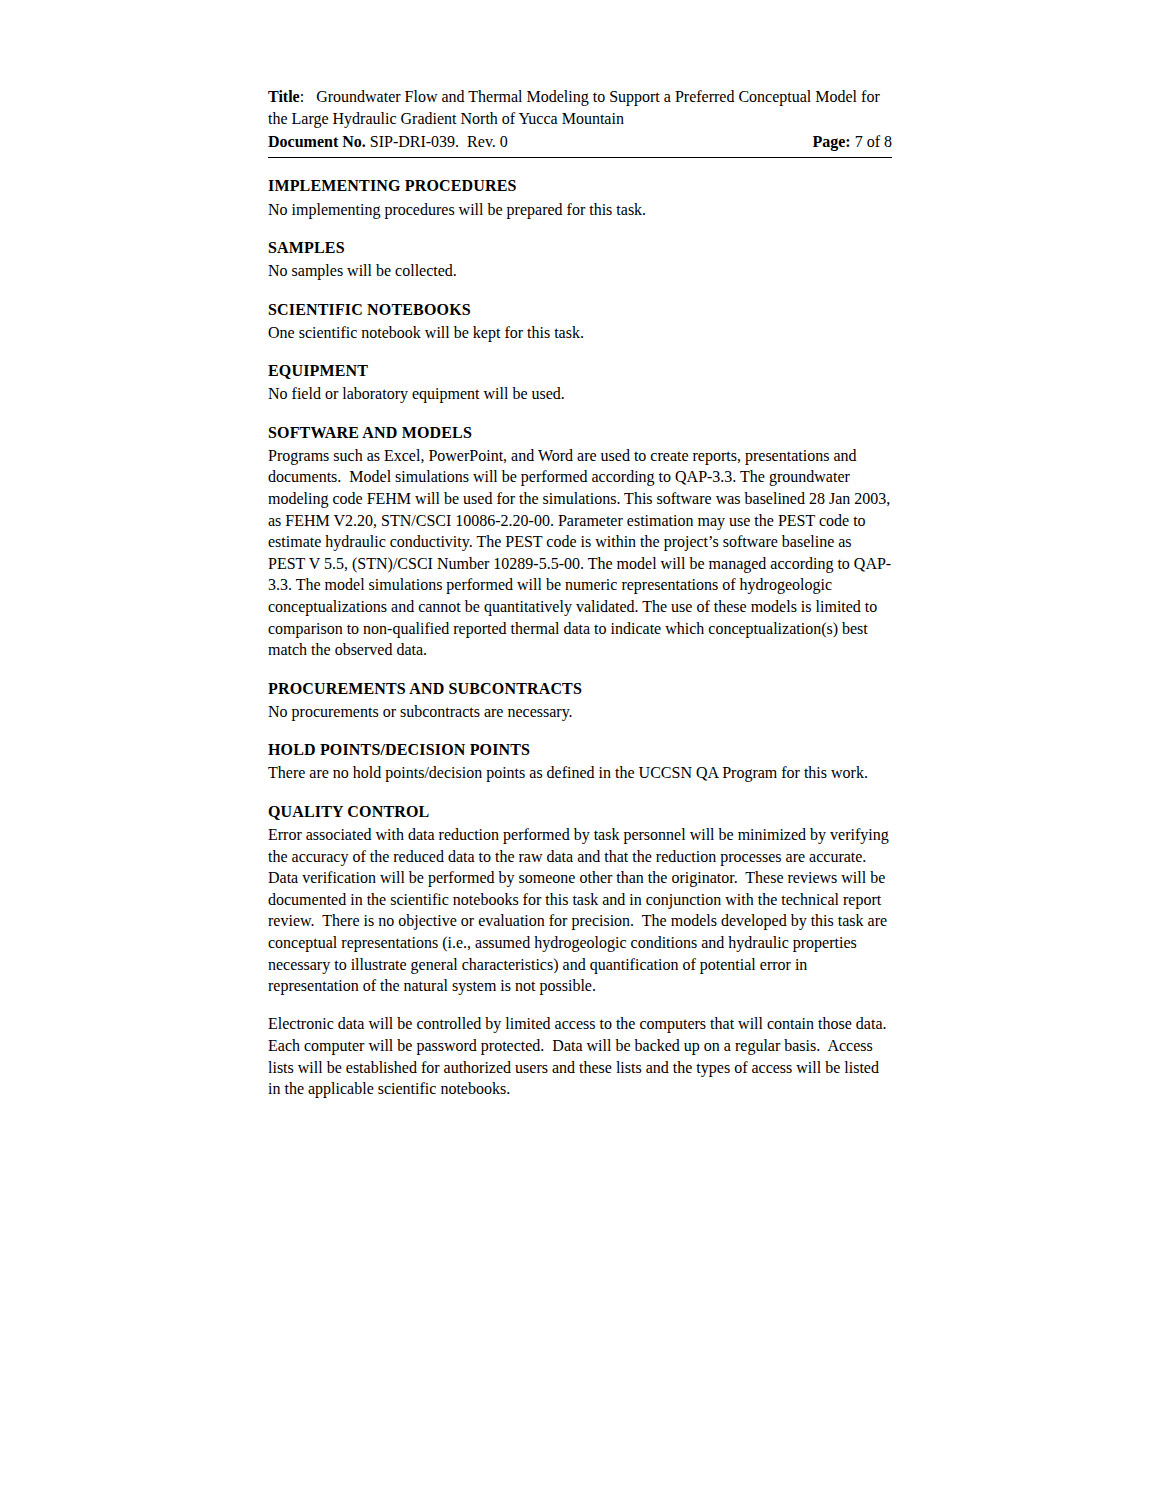Title: Groundwater Flow and Thermal Modeling to Support a Preferred Conceptual Model for the Large Hydraulic Gradient North of Yucca Mountain
Document No. SIP-DRI-039. Rev. 0 Page: 7 of 8
Implementing Procedures
No implementing procedures will be prepared for this task.
Samples
No samples will be collected.
Scientific Notebooks
One scientific notebook will be kept for this task.
Equipment
No field or laboratory equipment will be used.
Software and Models
Programs such as Excel, PowerPoint, and Word are used to create reports, presentations and documents. Model simulations will be performed according to QAP-3.3. The groundwater modeling code FEHM will be used for the simulations. This software was baselined 28 Jan 2003, as FEHM V2.20, STN/CSCI 10086-2.20-00. Parameter estimation may use the PEST code to estimate hydraulic conductivity. The PEST code is within the project’s software baseline as PEST V 5.5, (STN)/CSCI Number 10289-5.5-00. The model will be managed according to QAP-3.3. The model simulations performed will be numeric representations of hydrogeologic conceptualizations and cannot be quantitatively validated. The use of these models is limited to comparison to non-qualified reported thermal data to indicate which conceptualization(s) best match the observed data.
Procurements and Subcontracts
No procurements or subcontracts are necessary.
Hold Points/Decision Points
There are no hold points/decision points as defined in the UCCSN QA Program for this work.
Quality Control
Error associated with data reduction performed by task personnel will be minimized by verifying the accuracy of the reduced data to the raw data and that the reduction processes are accurate. Data verification will be performed by someone other than the originator. These reviews will be documented in the scientific notebooks for this task and in conjunction with the technical report review. There is no objective or evaluation for precision. The models developed by this task are conceptual representations (i.e., assumed hydrogeologic conditions and hydraulic properties necessary to illustrate general characteristics) and quantification of potential error in representation of the natural system is not possible.
Electronic data will be controlled by limited access to the computers that will contain those data. Each computer will be password protected. Data will be backed up on a regular basis. Access lists will be established for authorized users and these lists and the types of access will be listed in the applicable scientific notebooks.